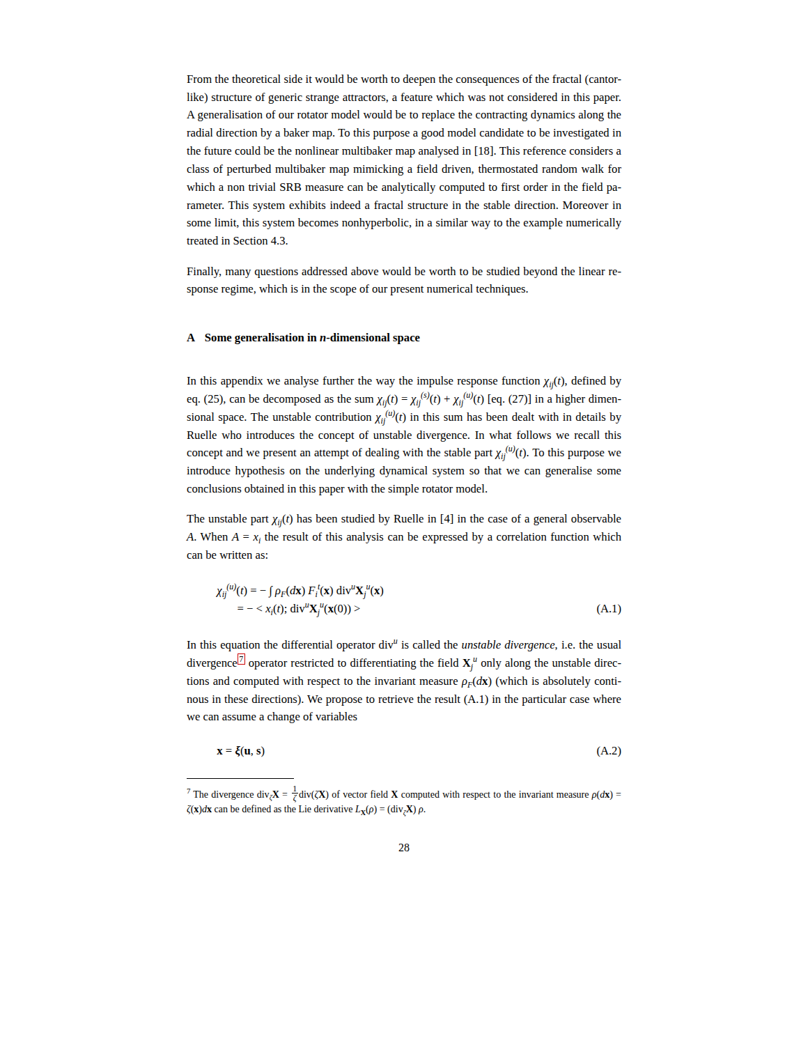From the theoretical side it would be worth to deepen the consequences of the fractal (cantor-like) structure of generic strange attractors, a feature which was not considered in this paper. A generalisation of our rotator model would be to replace the contracting dynamics along the radial direction by a baker map. To this purpose a good model candidate to be investigated in the future could be the nonlinear multibaker map analysed in [18]. This reference considers a class of perturbed multibaker map mimicking a field driven, thermostated random walk for which a non trivial SRB measure can be analytically computed to first order in the field parameter. This system exhibits indeed a fractal structure in the stable direction. Moreover in some limit, this system becomes nonhyperbolic, in a similar way to the example numerically treated in Section 4.3.
Finally, many questions addressed above would be worth to be studied beyond the linear response regime, which is in the scope of our present numerical techniques.
ASome generalisation in n-dimensional space
In this appendix we analyse further the way the impulse response function χij(t), defined by eq. (25), can be decomposed as the sum χij(t) = χij(s)(t) + χij(u)(t) [eq. (27)] in a higher dimensional space. The unstable contribution χij(u)(t) in this sum has been dealt with in details by Ruelle who introduces the concept of unstable divergence. In what follows we recall this concept and we present an attempt of dealing with the stable part χij(u)(t). To this purpose we introduce hypothesis on the underlying dynamical system so that we can generalise some conclusions obtained in this paper with the simple rotator model.
The unstable part χij(t) has been studied by Ruelle in [4] in the case of a general observable A. When A = xi the result of this analysis can be expressed by a correlation function which can be written as:
χij(u)(t) = − ∫ ρF(dx) Fit(x) divuXju(x) = − < xi(t); divuXju(x(0)) > (A.1)
In this equation the differential operator divu is called the unstable divergence, i.e. the usual divergence7 operator restricted to differentiating the field Xju only along the unstable directions and computed with respect to the invariant measure ρF(dx) (which is absolutely continous in these directions). We propose to retrieve the result (A.1) in the particular case where we can assume a change of variables
x = ξ(u, s) (A.2)
7 The divergence divζX = 1 ζdiv(ζX) of vector field X computed with respect to the invariant measure ρ(dx) = ζ(x)dx can be defined as the Lie derivative LX(ρ) = (divζX) ρ.
28